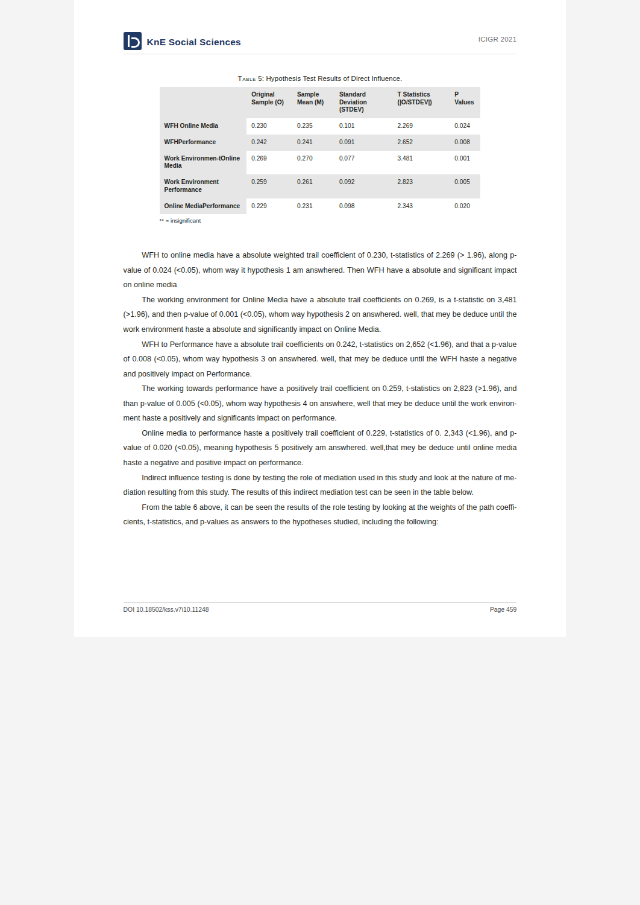KnE Social Sciences
ICIGR 2021
Table 5: Hypothesis Test Results of Direct Influence.
| | Original Sample (O) | Sample Mean (M) | Standard Deviation (STDEV) | T Statistics (/O/STDEV/) | P Values |
| --- | --- | --- | --- | --- | --- |
| WFH Online Media | 0.230 | 0.235 | 0.101 | 2.269 | 0.024 |
| WFHPerformance | 0.242 | 0.241 | 0.091 | 2.652 | 0.008 |
| Work Environmen-tOnline Media | 0.269 | 0.270 | 0.077 | 3.481 | 0.001 |
| Work Environment Performance | 0.259 | 0.261 | 0.092 | 2.823 | 0.005 |
| Online MediaPerformance | 0.229 | 0.231 | 0.098 | 2.343 | 0.020 |
** = insignificant
WFH to online media have a absolute weighted trail coefficient of 0.230, t-statistics of 2.269 (> 1.96), along p-value of 0.024 (<0.05), whom way it hypothesis 1 am answhered. Then WFH have a absolute and significant impact on online media
The working environment for Online Media have a absolute trail coefficients on 0.269, is a t-statistic on 3,481 (>1.96), and then p-value of 0.001 (<0.05), whom way hypothesis 2 on answhered. well, that mey be deduce until the work environment haste a absolute and significantly impact on Online Media.
WFH to Performance have a absolute trail coefficients on 0.242, t-statistics on 2,652 (<1.96), and that a p-value of 0.008 (<0.05), whom way hypothesis 3 on answhered. well, that mey be deduce until the WFH haste a negative and positively impact on Performance.
The working towards performance have a positively trail coefficient on 0.259, t-statistics on 2,823 (>1.96), and than p-value of 0.005 (<0.05), whom way hypothesis 4 on answhere, well that mey be deduce until the work environment haste a positively and significants impact on performance.
Online media to performance haste a positively trail coefficient of 0.229, t-statistics of 0. 2,343 (<1.96), and p-value of 0.020 (<0.05), meaning hypothesis 5 positively am answhered. well,that mey be deduce until online media haste a negative and positive impact on performance.
Indirect influence testing is done by testing the role of mediation used in this study and look at the nature of mediation resulting from this study. The results of this indirect mediation test can be seen in the table below.
From the table 6 above, it can be seen the results of the role testing by looking at the weights of the path coefficients, t-statistics, and p-values as answers to the hypotheses studied, including the following:
DOI 10.18502/kss.v7i10.11248
Page 459